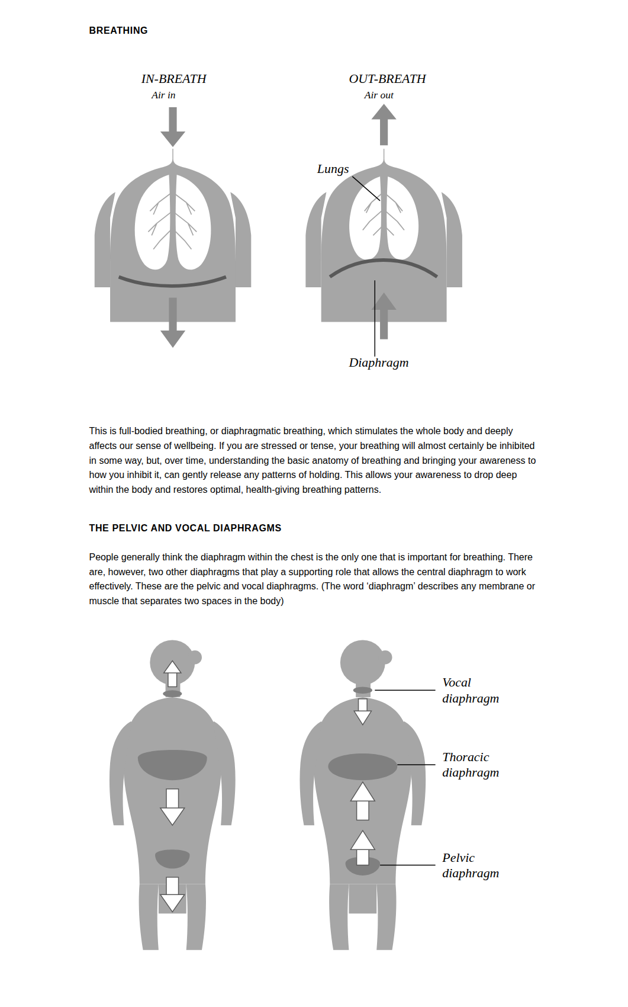BREATHING
In-breath and out-breath diagram Two torso outlines. On the left, labelled IN-BREATH with air in, an arrow points down into the chest and the diaphragm flattens downward. On the right, labelled OUT-BREATH with air out, an arrow points up out of the chest and the diaphragm domes upward. The lungs and diaphragm are labelled. IN-BREATH Air in OUT-BREATH Air out Lungs Diaphragm
This is full-bodied breathing, or diaphragmatic breathing, which stimulates the whole body and deeply affects our sense of wellbeing. If you are stressed or tense, your breathing will almost certainly be inhibited in some way, but, over time, understanding the basic anatomy of breathing and bringing your awareness to how you inhibit it, can gently release any patterns of holding. This allows your awareness to drop deep within the body and restores optimal, health-giving breathing patterns.
THE PELVIC AND VOCAL DIAPHRAGMS
People generally think the diaphragm within the chest is the only one that is important for breathing. There are, however, two other diaphragms that play a supporting role that allows the central diaphragm to work effectively. These are the pelvic and vocal diaphragms. (The word ‘diaphragm’ describes any membrane or muscle that separates two spaces in the body)
The three diaphragms during in-breath and out-breath Two full-body silhouettes. On the left, arrows show the vocal diaphragm moving up, the thoracic diaphragm moving down and the pelvic diaphragm moving down. On the right, arrows show the vocal diaphragm moving down, the thoracic diaphragm moving up and the pelvic diaphragm moving up. The vocal, thoracic and pelvic diaphragms are labelled. Vocal diaphragm Thoracic diaphragm Pelvic diaphragm